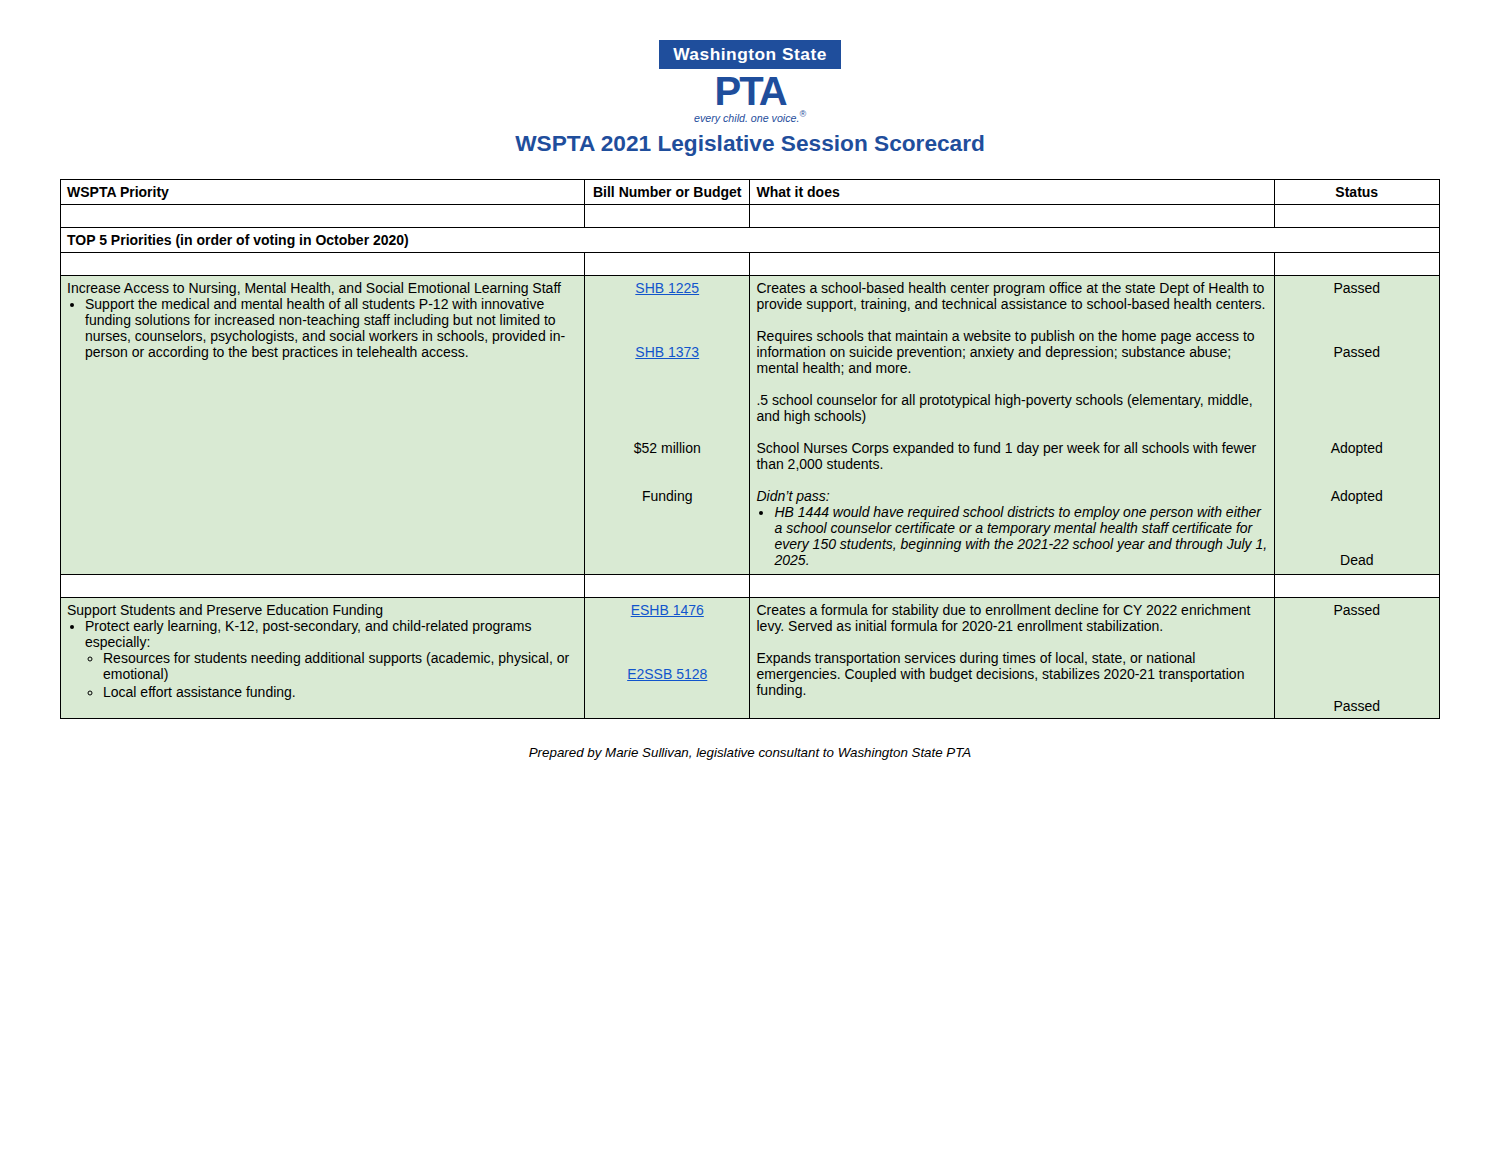Washington State
PTA
every child. one voice.®
WSPTA 2021 Legislative Session Scorecard
| WSPTA Priority | Bill Number or Budget | What it does | Status |
| --- | --- | --- | --- |
| TOP 5 Priorities (in order of voting in October 2020) |
| Increase Access to Nursing, Mental Health, and Social Emotional Learning Staff Support the medical and mental health of all students P-12 with innovative funding solutions for increased non-teaching staff including but not limited to nurses, counselors, psychologists, and social workers in schools, provided in-person or according to the best practices in telehealth access. | SHB 1225 SHB 1373 $52 million Funding | Creates a school-based health center program office at the state Dept of Health to provide support, training, and technical assistance to school-based health centers. Requires schools that maintain a website to publish on the home page access to information on suicide prevention; anxiety and depression; substance abuse; mental health; and more. .5 school counselor for all prototypical high-poverty schools (elementary, middle, and high schools) School Nurses Corps expanded to fund 1 day per week for all schools with fewer than 2,000 students. Didn’t pass: HB 1444 would have required school districts to employ one person with either a school counselor certificate or a temporary mental health staff certificate for every 150 students, beginning with the 2021-22 school year and through July 1, 2025. | Passed Passed Adopted Adopted Dead |
| Support Students and Preserve Education Funding Protect early learning, K-12, post-secondary, and child-related programs especially: Resources for students needing additional supports (academic, physical, or emotional) Local effort assistance funding. | ESHB 1476 E2SSB 5128 | Creates a formula for stability due to enrollment decline for CY 2022 enrichment levy. Served as initial formula for 2020-21 enrollment stabilization. Expands transportation services during times of local, state, or national emergencies. Coupled with budget decisions, stabilizes 2020-21 transportation funding. | Passed Passed |
Prepared by Marie Sullivan, legislative consultant to Washington State PTA